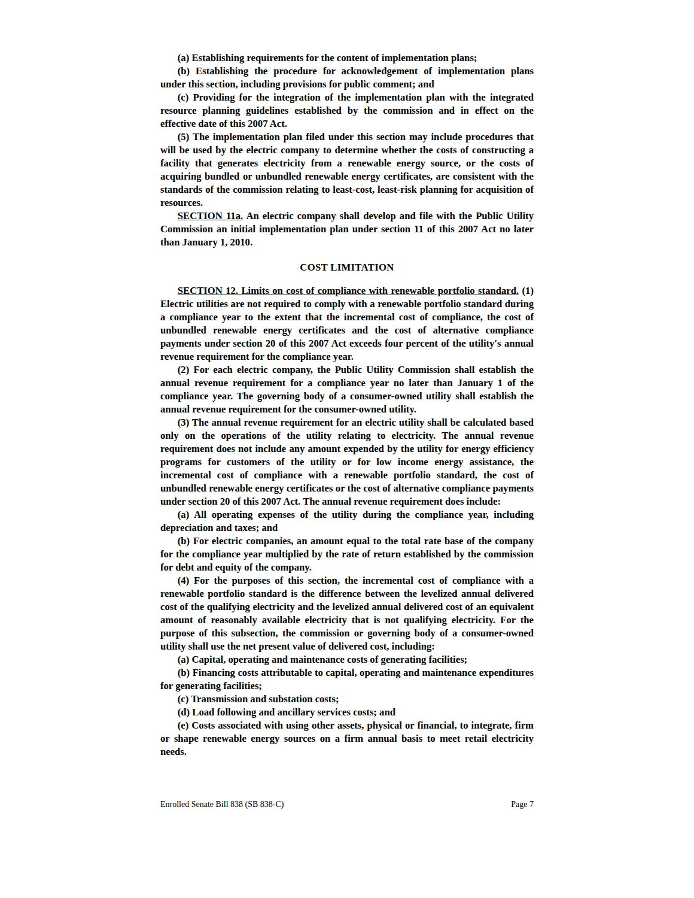(a) Establishing requirements for the content of implementation plans;
(b) Establishing the procedure for acknowledgement of implementation plans under this section, including provisions for public comment; and
(c) Providing for the integration of the implementation plan with the integrated resource planning guidelines established by the commission and in effect on the effective date of this 2007 Act.
(5) The implementation plan filed under this section may include procedures that will be used by the electric company to determine whether the costs of constructing a facility that generates electricity from a renewable energy source, or the costs of acquiring bundled or unbundled renewable energy certificates, are consistent with the standards of the commission relating to least-cost, least-risk planning for acquisition of resources.
SECTION 11a. An electric company shall develop and file with the Public Utility Commission an initial implementation plan under section 11 of this 2007 Act no later than January 1, 2010.
COST LIMITATION
SECTION 12. Limits on cost of compliance with renewable portfolio standard. (1) Electric utilities are not required to comply with a renewable portfolio standard during a compliance year to the extent that the incremental cost of compliance, the cost of unbundled renewable energy certificates and the cost of alternative compliance payments under section 20 of this 2007 Act exceeds four percent of the utility′s annual revenue requirement for the compliance year.
(2) For each electric company, the Public Utility Commission shall establish the annual revenue requirement for a compliance year no later than January 1 of the compliance year. The governing body of a consumer-owned utility shall establish the annual revenue requirement for the consumer-owned utility.
(3) The annual revenue requirement for an electric utility shall be calculated based only on the operations of the utility relating to electricity. The annual revenue requirement does not include any amount expended by the utility for energy efficiency programs for customers of the utility or for low income energy assistance, the incremental cost of compliance with a renewable portfolio standard, the cost of unbundled renewable energy certificates or the cost of alternative compliance payments under section 20 of this 2007 Act. The annual revenue requirement does include:
(a) All operating expenses of the utility during the compliance year, including depreciation and taxes; and
(b) For electric companies, an amount equal to the total rate base of the company for the compliance year multiplied by the rate of return established by the commission for debt and equity of the company.
(4) For the purposes of this section, the incremental cost of compliance with a renewable portfolio standard is the difference between the levelized annual delivered cost of the qualifying electricity and the levelized annual delivered cost of an equivalent amount of reasonably available electricity that is not qualifying electricity. For the purpose of this subsection, the commission or governing body of a consumer-owned utility shall use the net present value of delivered cost, including:
(a) Capital, operating and maintenance costs of generating facilities;
(b) Financing costs attributable to capital, operating and maintenance expenditures for generating facilities;
(c) Transmission and substation costs;
(d) Load following and ancillary services costs; and
(e) Costs associated with using other assets, physical or financial, to integrate, firm or shape renewable energy sources on a firm annual basis to meet retail electricity needs.
Enrolled Senate Bill 838 (SB 838-C)
Page 7